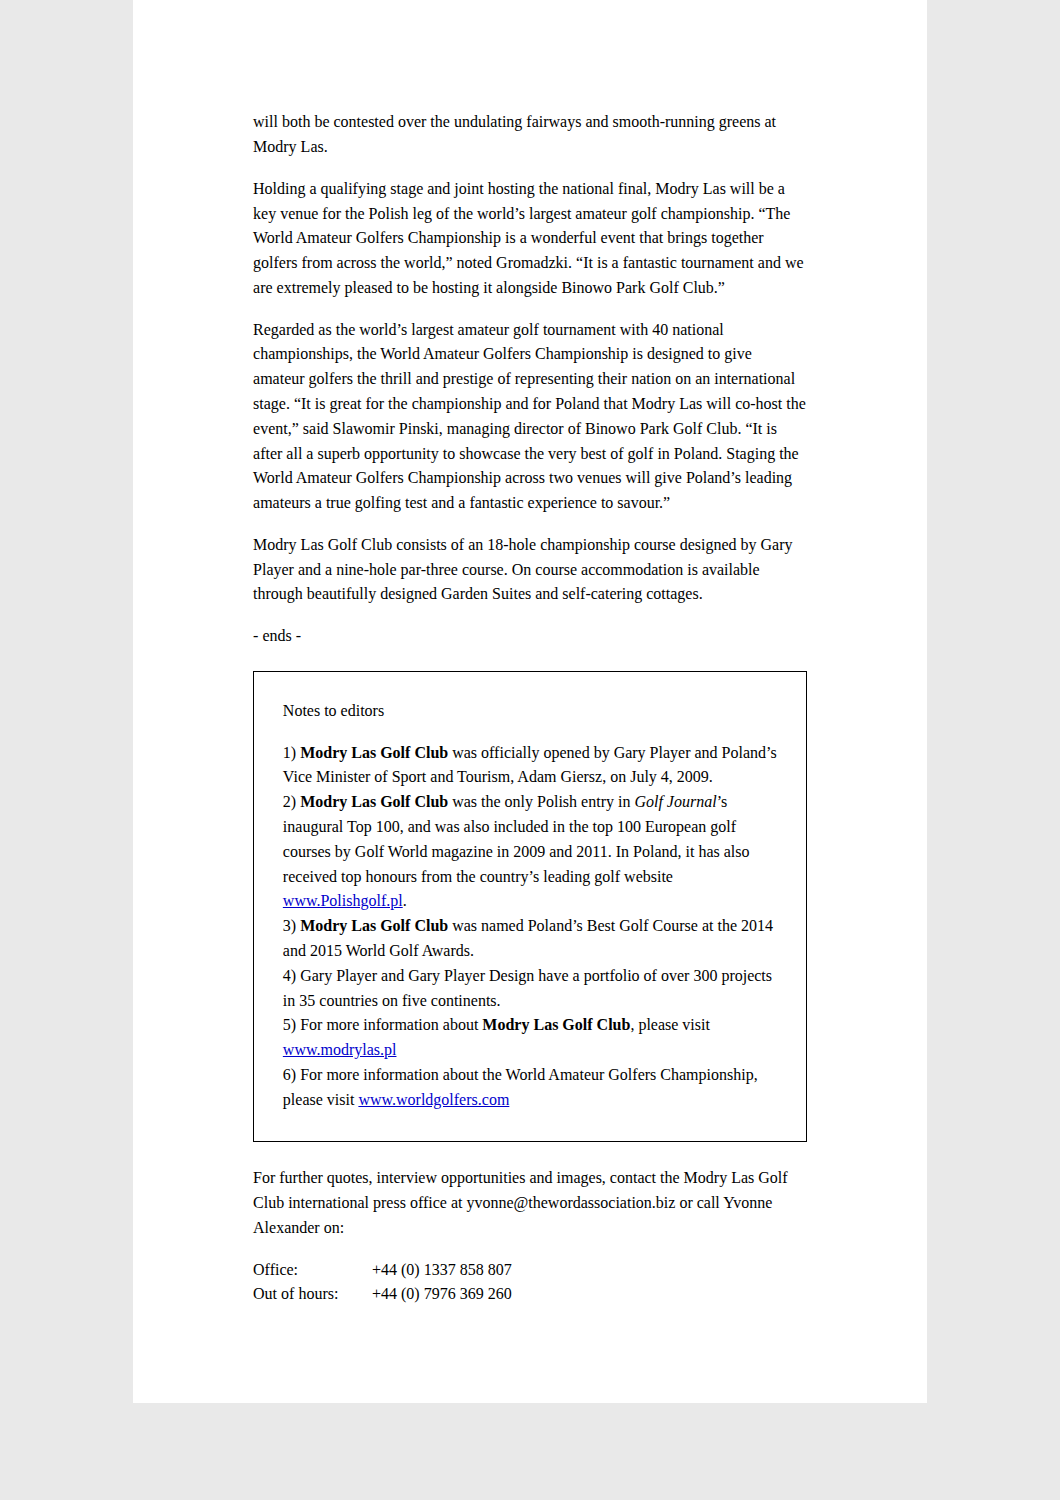will both be contested over the undulating fairways and smooth-running greens at Modry Las.
Holding a qualifying stage and joint hosting the national final, Modry Las will be a key venue for the Polish leg of the world’s largest amateur golf championship. “The World Amateur Golfers Championship is a wonderful event that brings together golfers from across the world,” noted Gromadzki. “It is a fantastic tournament and we are extremely pleased to be hosting it alongside Binowo Park Golf Club.”
Regarded as the world’s largest amateur golf tournament with 40 national championships, the World Amateur Golfers Championship is designed to give amateur golfers the thrill and prestige of representing their nation on an international stage. “It is great for the championship and for Poland that Modry Las will co-host the event,” said Slawomir Pinski, managing director of Binowo Park Golf Club. “It is after all a superb opportunity to showcase the very best of golf in Poland. Staging the World Amateur Golfers Championship across two venues will give Poland’s leading amateurs a true golfing test and a fantastic experience to savour.”
Modry Las Golf Club consists of an 18-hole championship course designed by Gary Player and a nine-hole par-three course. On course accommodation is available through beautifully designed Garden Suites and self-catering cottages.
- ends -
Notes to editors
1) Modry Las Golf Club was officially opened by Gary Player and Poland’s Vice Minister of Sport and Tourism, Adam Giersz, on July 4, 2009.
2) Modry Las Golf Club was the only Polish entry in Golf Journal’s inaugural Top 100, and was also included in the top 100 European golf courses by Golf World magazine in 2009 and 2011. In Poland, it has also received top honours from the country’s leading golf website www.Polishgolf.pl.
3) Modry Las Golf Club was named Poland’s Best Golf Course at the 2014 and 2015 World Golf Awards.
4) Gary Player and Gary Player Design have a portfolio of over 300 projects in 35 countries on five continents.
5) For more information about Modry Las Golf Club, please visit www.modrylas.pl
6) For more information about the World Amateur Golfers Championship, please visit www.worldgolfers.com
For further quotes, interview opportunities and images, contact the Modry Las Golf Club international press office at yvonne@thewordassociation.biz or call Yvonne Alexander on:
| Office: | +44 (0) 1337 858 807 |
| Out of hours: | +44 (0) 7976 369 260 |